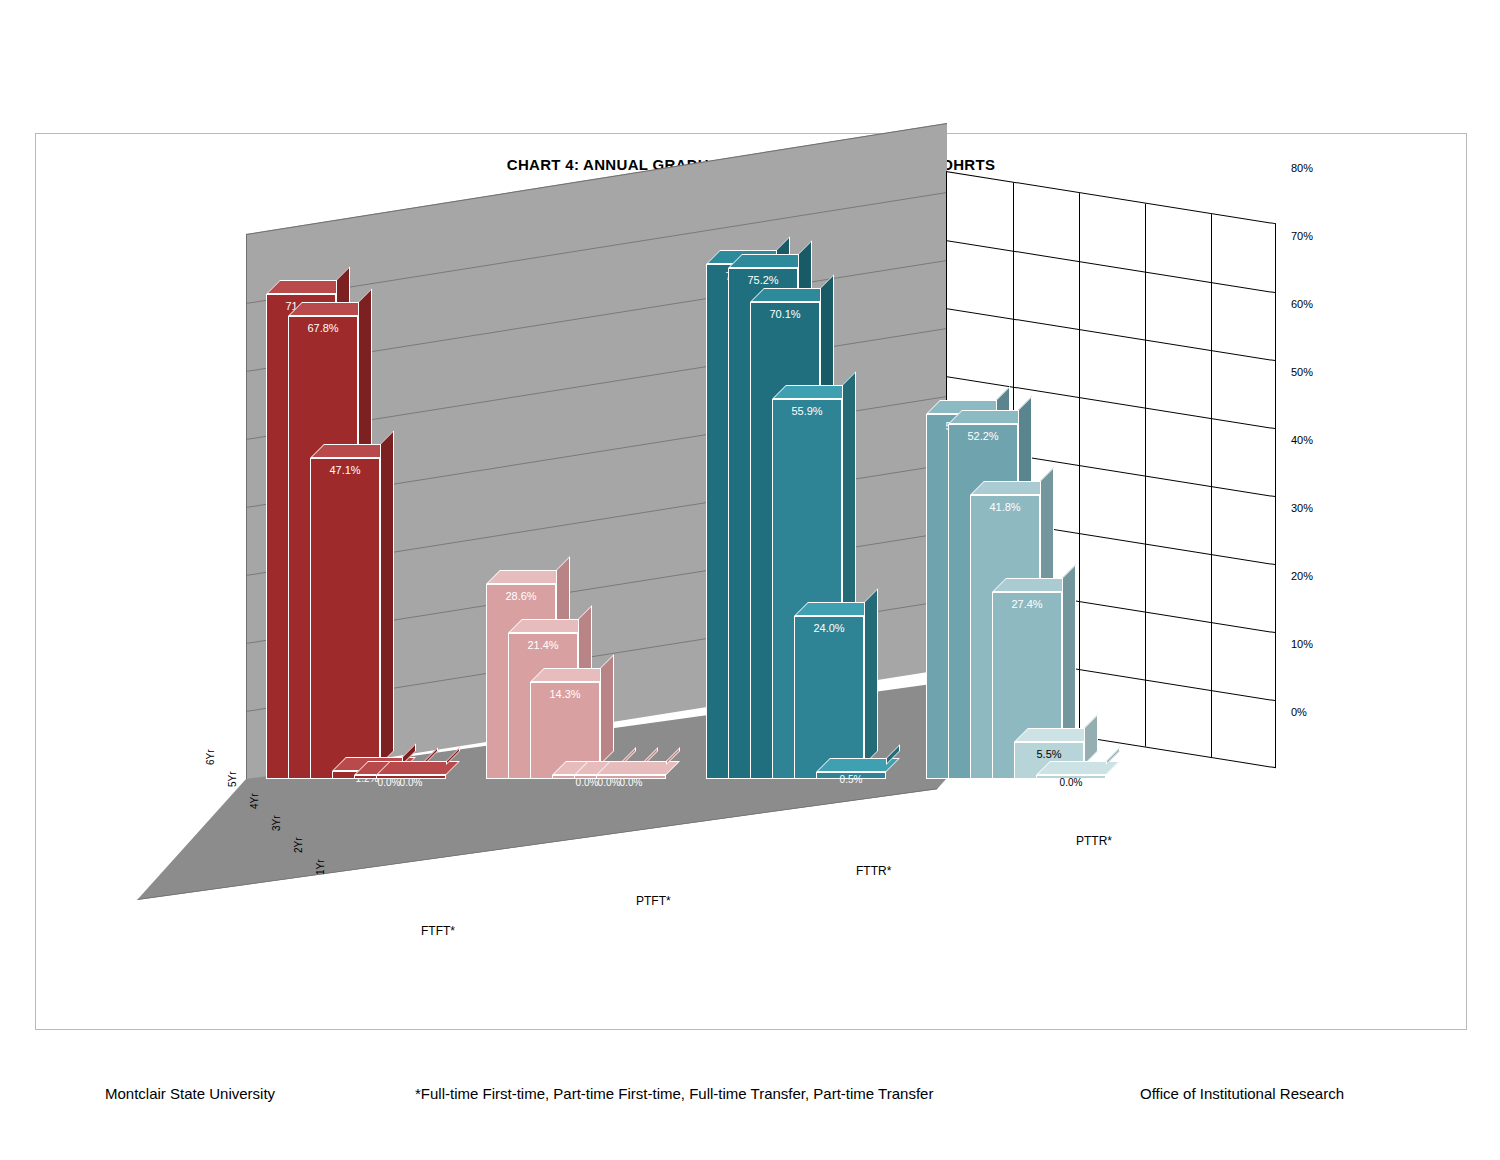CHART 4: ANNUAL GRADUATION RATES FOR 2012 SUB-COHRTS
80% 70% 60% 50% 40% 30% 20% 10% 0%
6Yr 5Yr 4Yr 3Yr 2Yr 1Yr
FTFT* PTFT* FTTR* PTTR*
71.4%
67.8%
47.1%
1.2%
0.0%
0.0%
28.6%
21.4%
14.3%
0.0%
0.0%
0.0%
75.7%
75.2%
70.1%
55.9%
24.0%
0.5%
53.7%
52.2%
41.8%
27.4%
5.5%
0.0%
Montclair State University *Full-time First-time, Part-time First-time, Full-time Transfer, Part-time Transfer Office of Institutional Research